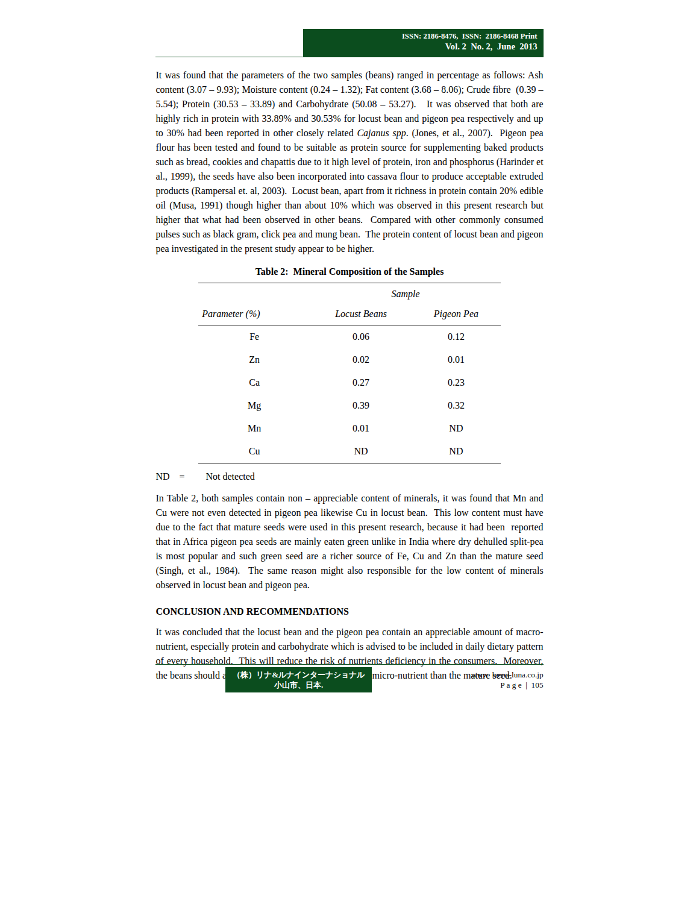ISSN: 2186-8476, ISSN: 2186-8468 Print
Vol. 2 No. 2, June 2013
It was found that the parameters of the two samples (beans) ranged in percentage as follows: Ash content (3.07 – 9.93); Moisture content (0.24 – 1.32); Fat content (3.68 – 8.06); Crude fibre (0.39 – 5.54); Protein (30.53 – 33.89) and Carbohydrate (50.08 – 53.27). It was observed that both are highly rich in protein with 33.89% and 30.53% for locust bean and pigeon pea respectively and up to 30% had been reported in other closely related Cajanus spp. (Jones, et al., 2007). Pigeon pea flour has been tested and found to be suitable as protein source for supplementing baked products such as bread, cookies and chapattis due to it high level of protein, iron and phosphorus (Harinder et al., 1999), the seeds have also been incorporated into cassava flour to produce acceptable extruded products (Rampersal et. al, 2003). Locust bean, apart from it richness in protein contain 20% edible oil (Musa, 1991) though higher than about 10% which was observed in this present research but higher that what had been observed in other beans. Compared with other commonly consumed pulses such as black gram, click pea and mung bean. The protein content of locust bean and pigeon pea investigated in the present study appear to be higher.
Table 2: Mineral Composition of the Samples
| | Sample |
| --- | --- |
| Parameter (%) | Locust Beans | Pigeon Pea |
| Fe | 0.06 | 0.12 |
| Zn | 0.02 | 0.01 |
| Ca | 0.27 | 0.23 |
| Mg | 0.39 | 0.32 |
| Mn | 0.01 | ND |
| Cu | ND | ND |
ND =Not detected
In Table 2, both samples contain non – appreciable content of minerals, it was found that Mn and Cu were not even detected in pigeon pea likewise Cu in locust bean. This low content must have due to the fact that mature seeds were used in this present research, because it had been reported that in Africa pigeon pea seeds are mainly eaten green unlike in India where dry dehulled split-pea is most popular and such green seed are a richer source of Fe, Cu and Zn than the mature seed (Singh, et al., 1984). The same reason might also responsible for the low content of minerals observed in locust bean and pigeon pea.
Conclusion and Recommendations
It was concluded that the locust bean and the pigeon pea contain an appreciable amount of macro-nutrient, especially protein and carbohydrate which is advised to be included in daily dietary pattern of every household. This will reduce the risk of nutrients deficiency in the consumers. Moreover, the beans should also be eaten green since it is richer in micro-nutrient than the mature seed.
（株）リナ&ルナインターナショナル
小山市、日本.
www. leena-luna.co.jp
P a g e | 105